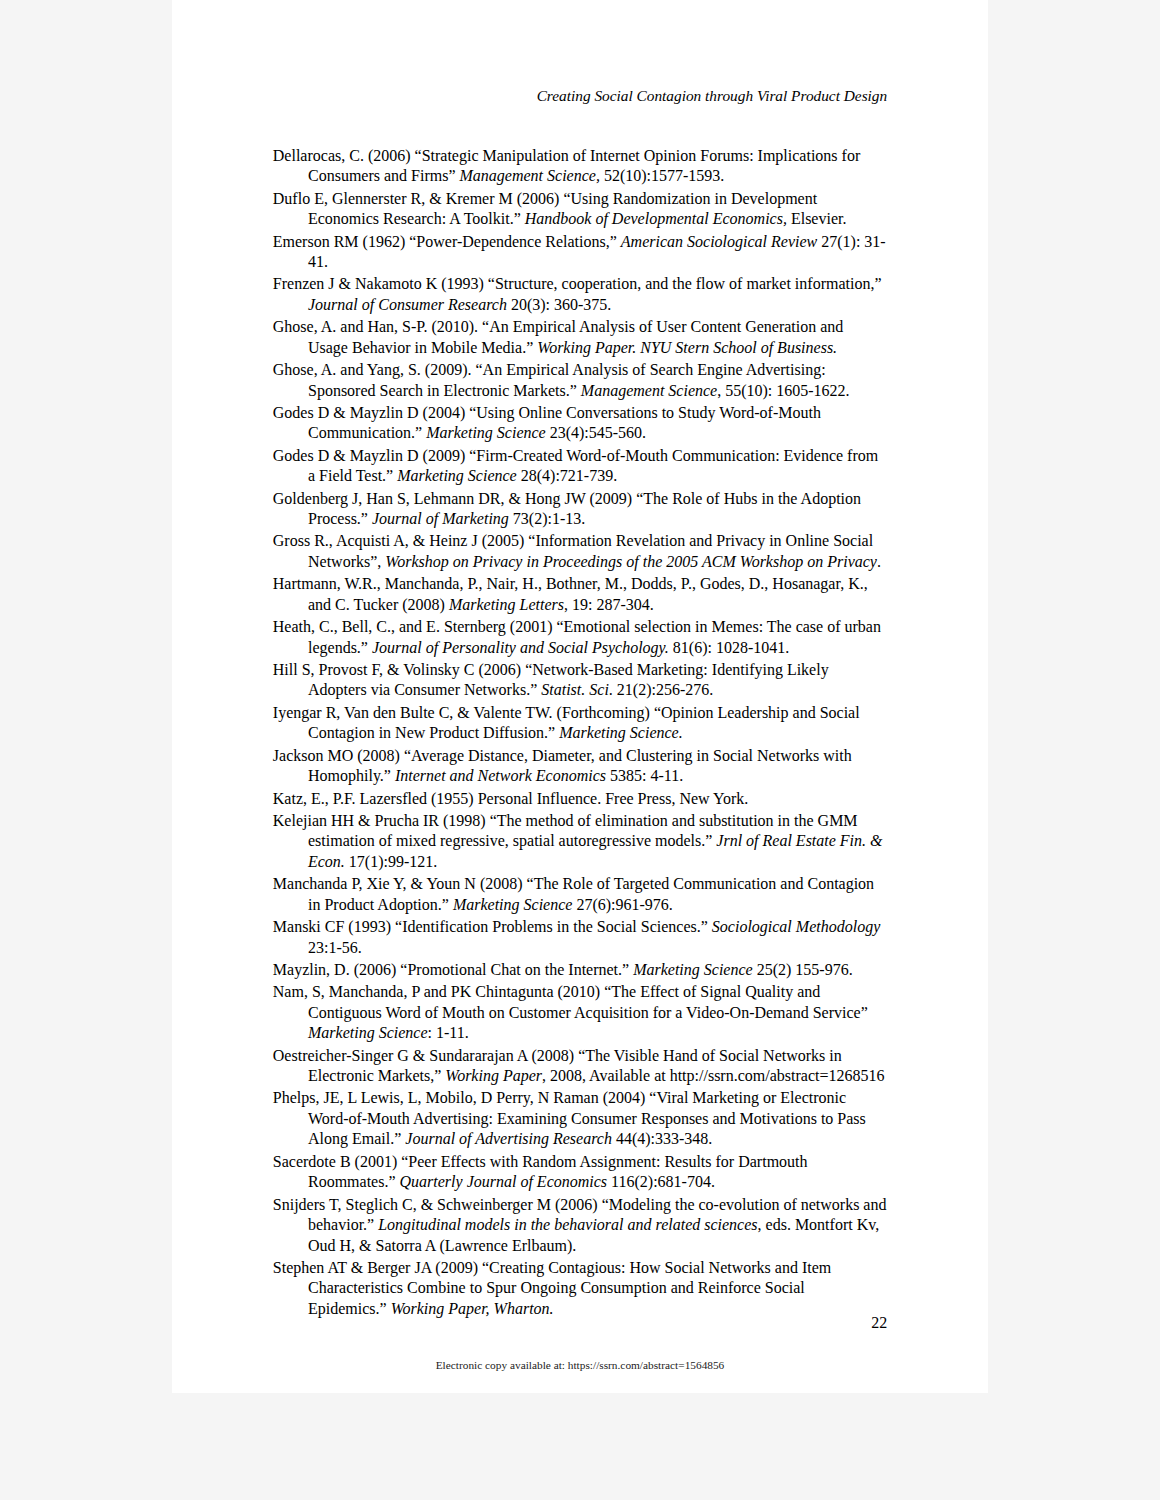Creating Social Contagion through Viral Product Design
Dellarocas, C. (2006) “Strategic Manipulation of Internet Opinion Forums: Implications for Consumers and Firms” Management Science, 52(10):1577-1593.
Duflo E, Glennerster R, & Kremer M (2006) “Using Randomization in Development Economics Research: A Toolkit.” Handbook of Developmental Economics, Elsevier.
Emerson RM (1962) “Power-Dependence Relations,” American Sociological Review 27(1): 31-41.
Frenzen J & Nakamoto K (1993) “Structure, cooperation, and the flow of market information,” Journal of Consumer Research 20(3): 360-375.
Ghose, A. and Han, S-P. (2010). “An Empirical Analysis of User Content Generation and Usage Behavior in Mobile Media.” Working Paper. NYU Stern School of Business.
Ghose, A. and Yang, S. (2009). “An Empirical Analysis of Search Engine Advertising: Sponsored Search in Electronic Markets.” Management Science, 55(10): 1605-1622.
Godes D & Mayzlin D (2004) “Using Online Conversations to Study Word-of-Mouth Communication.” Marketing Science 23(4):545-560.
Godes D & Mayzlin D (2009) “Firm-Created Word-of-Mouth Communication: Evidence from a Field Test.” Marketing Science 28(4):721-739.
Goldenberg J, Han S, Lehmann DR, & Hong JW (2009) “The Role of Hubs in the Adoption Process.” Journal of Marketing 73(2):1-13.
Gross R., Acquisti A, & Heinz J (2005) “Information Revelation and Privacy in Online Social Networks”, Workshop on Privacy in Proceedings of the 2005 ACM Workshop on Privacy.
Hartmann, W.R., Manchanda, P., Nair, H., Bothner, M., Dodds, P., Godes, D., Hosanagar, K., and C. Tucker (2008) Marketing Letters, 19: 287-304.
Heath, C., Bell, C., and E. Sternberg (2001) “Emotional selection in Memes: The case of urban legends.” Journal of Personality and Social Psychology. 81(6): 1028-1041.
Hill S, Provost F, & Volinsky C (2006) “Network-Based Marketing: Identifying Likely Adopters via Consumer Networks.” Statist. Sci. 21(2):256-276.
Iyengar R, Van den Bulte C, & Valente TW. (Forthcoming) “Opinion Leadership and Social Contagion in New Product Diffusion.” Marketing Science.
Jackson MO (2008) “Average Distance, Diameter, and Clustering in Social Networks with Homophily.” Internet and Network Economics 5385: 4-11.
Katz, E., P.F. Lazersfled (1955) Personal Influence. Free Press, New York.
Kelejian HH & Prucha IR (1998) “The method of elimination and substitution in the GMM estimation of mixed regressive, spatial autoregressive models.” Jrnl of Real Estate Fin. & Econ. 17(1):99-121.
Manchanda P, Xie Y, & Youn N (2008) “The Role of Targeted Communication and Contagion in Product Adoption.” Marketing Science 27(6):961-976.
Manski CF (1993) “Identification Problems in the Social Sciences.” Sociological Methodology 23:1-56.
Mayzlin, D. (2006) “Promotional Chat on the Internet.” Marketing Science 25(2) 155-976.
Nam, S, Manchanda, P and PK Chintagunta (2010) “The Effect of Signal Quality and Contiguous Word of Mouth on Customer Acquisition for a Video-On-Demand Service” Marketing Science: 1-11.
Oestreicher-Singer G & Sundararajan A (2008) “The Visible Hand of Social Networks in Electronic Markets,” Working Paper, 2008, Available at http://ssrn.com/abstract=1268516
Phelps, JE, L Lewis, L, Mobilo, D Perry, N Raman (2004) “Viral Marketing or Electronic Word-of-Mouth Advertising: Examining Consumer Responses and Motivations to Pass Along Email.” Journal of Advertising Research 44(4):333-348.
Sacerdote B (2001) “Peer Effects with Random Assignment: Results for Dartmouth Roommates.” Quarterly Journal of Economics 116(2):681-704.
Snijders T, Steglich C, & Schweinberger M (2006) “Modeling the co-evolution of networks and behavior.” Longitudinal models in the behavioral and related sciences, eds. Montfort Kv, Oud H, & Satorra A (Lawrence Erlbaum).
Stephen AT & Berger JA (2009) “Creating Contagious: How Social Networks and Item Characteristics Combine to Spur Ongoing Consumption and Reinforce Social Epidemics.” Working Paper, Wharton.
22
Electronic copy available at: https://ssrn.com/abstract=1564856